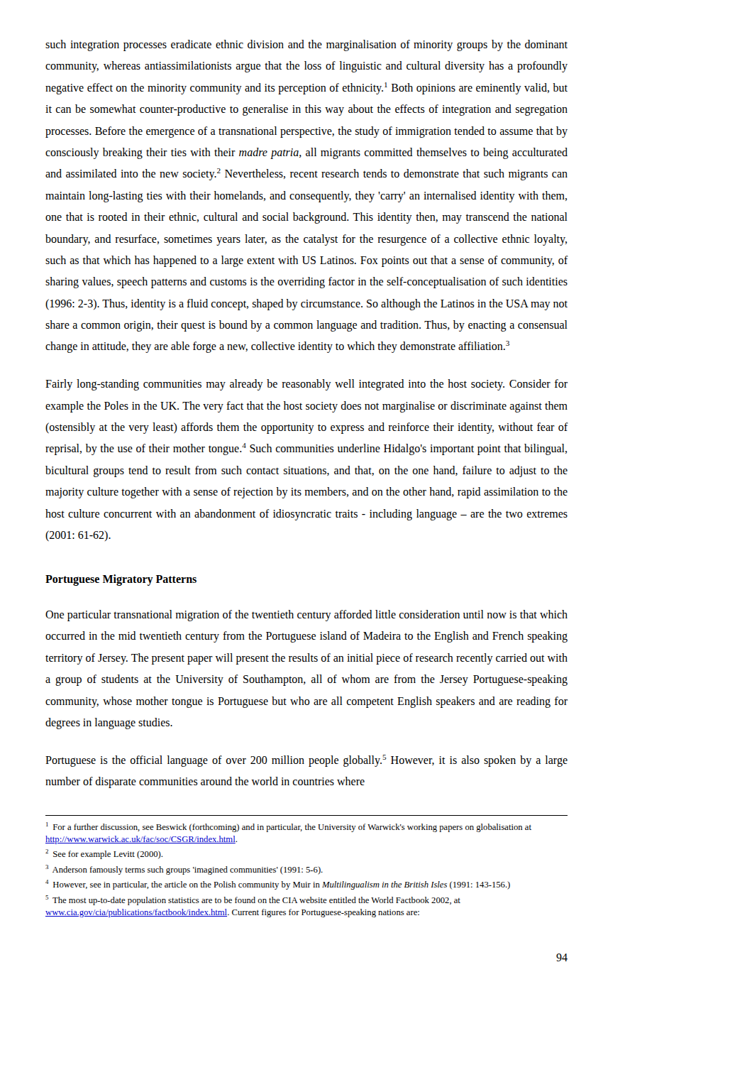such integration processes eradicate ethnic division and the marginalisation of minority groups by the dominant community, whereas antiassimilationists argue that the loss of linguistic and cultural diversity has a profoundly negative effect on the minority community and its perception of ethnicity.1 Both opinions are eminently valid, but it can be somewhat counter-productive to generalise in this way about the effects of integration and segregation processes. Before the emergence of a transnational perspective, the study of immigration tended to assume that by consciously breaking their ties with their madre patria, all migrants committed themselves to being acculturated and assimilated into the new society.2 Nevertheless, recent research tends to demonstrate that such migrants can maintain long-lasting ties with their homelands, and consequently, they 'carry' an internalised identity with them, one that is rooted in their ethnic, cultural and social background. This identity then, may transcend the national boundary, and resurface, sometimes years later, as the catalyst for the resurgence of a collective ethnic loyalty, such as that which has happened to a large extent with US Latinos. Fox points out that a sense of community, of sharing values, speech patterns and customs is the overriding factor in the self-conceptualisation of such identities (1996: 2-3). Thus, identity is a fluid concept, shaped by circumstance. So although the Latinos in the USA may not share a common origin, their quest is bound by a common language and tradition. Thus, by enacting a consensual change in attitude, they are able forge a new, collective identity to which they demonstrate affiliation.3
Fairly long-standing communities may already be reasonably well integrated into the host society. Consider for example the Poles in the UK. The very fact that the host society does not marginalise or discriminate against them (ostensibly at the very least) affords them the opportunity to express and reinforce their identity, without fear of reprisal, by the use of their mother tongue.4 Such communities underline Hidalgo's important point that bilingual, bicultural groups tend to result from such contact situations, and that, on the one hand, failure to adjust to the majority culture together with a sense of rejection by its members, and on the other hand, rapid assimilation to the host culture concurrent with an abandonment of idiosyncratic traits - including language – are the two extremes (2001: 61-62).
Portuguese Migratory Patterns
One particular transnational migration of the twentieth century afforded little consideration until now is that which occurred in the mid twentieth century from the Portuguese island of Madeira to the English and French speaking territory of Jersey. The present paper will present the results of an initial piece of research recently carried out with a group of students at the University of Southampton, all of whom are from the Jersey Portuguese-speaking community, whose mother tongue is Portuguese but who are all competent English speakers and are reading for degrees in language studies.
Portuguese is the official language of over 200 million people globally.5 However, it is also spoken by a large number of disparate communities around the world in countries where
1 For a further discussion, see Beswick (forthcoming) and in particular, the University of Warwick's working papers on globalisation at http://www.warwick.ac.uk/fac/soc/CSGR/index.html.
2 See for example Levitt (2000).
3 Anderson famously terms such groups 'imagined communities' (1991: 5-6).
4 However, see in particular, the article on the Polish community by Muir in Multilingualism in the British Isles (1991: 143-156.)
5 The most up-to-date population statistics are to be found on the CIA website entitled the World Factbook 2002, at www.cia.gov/cia/publications/factbook/index.html. Current figures for Portuguese-speaking nations are:
94